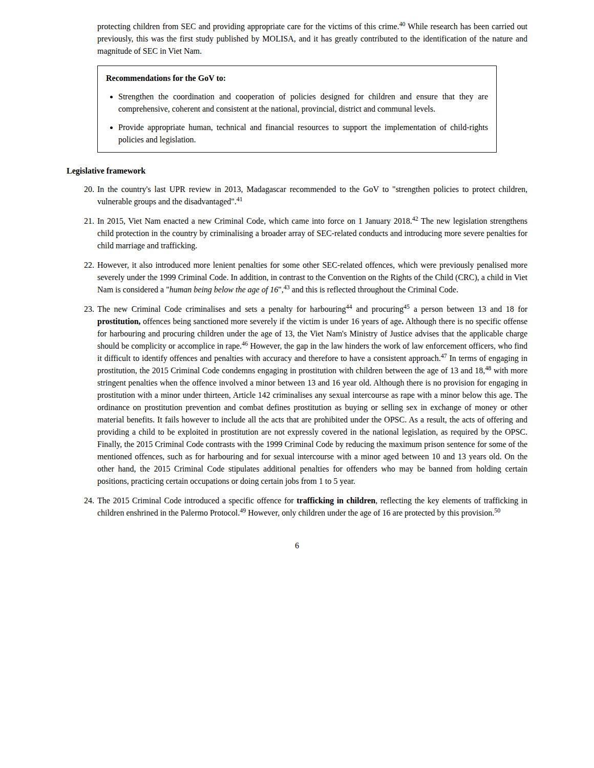protecting children from SEC and providing appropriate care for the victims of this crime.40 While research has been carried out previously, this was the first study published by MOLISA, and it has greatly contributed to the identification of the nature and magnitude of SEC in Viet Nam.
Recommendations for the GoV to:
Strengthen the coordination and cooperation of policies designed for children and ensure that they are comprehensive, coherent and consistent at the national, provincial, district and communal levels.
Provide appropriate human, technical and financial resources to support the implementation of child-rights policies and legislation.
Legislative framework
In the country's last UPR review in 2013, Madagascar recommended to the GoV to "strengthen policies to protect children, vulnerable groups and the disadvantaged".41
In 2015, Viet Nam enacted a new Criminal Code, which came into force on 1 January 2018.42 The new legislation strengthens child protection in the country by criminalising a broader array of SEC-related conducts and introducing more severe penalties for child marriage and trafficking.
However, it also introduced more lenient penalties for some other SEC-related offences, which were previously penalised more severely under the 1999 Criminal Code. In addition, in contrast to the Convention on the Rights of the Child (CRC), a child in Viet Nam is considered a "human being below the age of 16",43 and this is reflected throughout the Criminal Code.
The new Criminal Code criminalises and sets a penalty for harbouring44 and procuring45 a person between 13 and 18 for prostitution, offences being sanctioned more severely if the victim is under 16 years of age. Although there is no specific offense for harbouring and procuring children under the age of 13, the Viet Nam's Ministry of Justice advises that the applicable charge should be complicity or accomplice in rape.46 However, the gap in the law hinders the work of law enforcement officers, who find it difficult to identify offences and penalties with accuracy and therefore to have a consistent approach.47 In terms of engaging in prostitution, the 2015 Criminal Code condemns engaging in prostitution with children between the age of 13 and 18,48 with more stringent penalties when the offence involved a minor between 13 and 16 year old. Although there is no provision for engaging in prostitution with a minor under thirteen, Article 142 criminalises any sexual intercourse as rape with a minor below this age. The ordinance on prostitution prevention and combat defines prostitution as buying or selling sex in exchange of money or other material benefits. It fails however to include all the acts that are prohibited under the OPSC. As a result, the acts of offering and providing a child to be exploited in prostitution are not expressly covered in the national legislation, as required by the OPSC. Finally, the 2015 Criminal Code contrasts with the 1999 Criminal Code by reducing the maximum prison sentence for some of the mentioned offences, such as for harbouring and for sexual intercourse with a minor aged between 10 and 13 years old. On the other hand, the 2015 Criminal Code stipulates additional penalties for offenders who may be banned from holding certain positions, practicing certain occupations or doing certain jobs from 1 to 5 year.
The 2015 Criminal Code introduced a specific offence for trafficking in children, reflecting the key elements of trafficking in children enshrined in the Palermo Protocol.49 However, only children under the age of 16 are protected by this provision.50
6